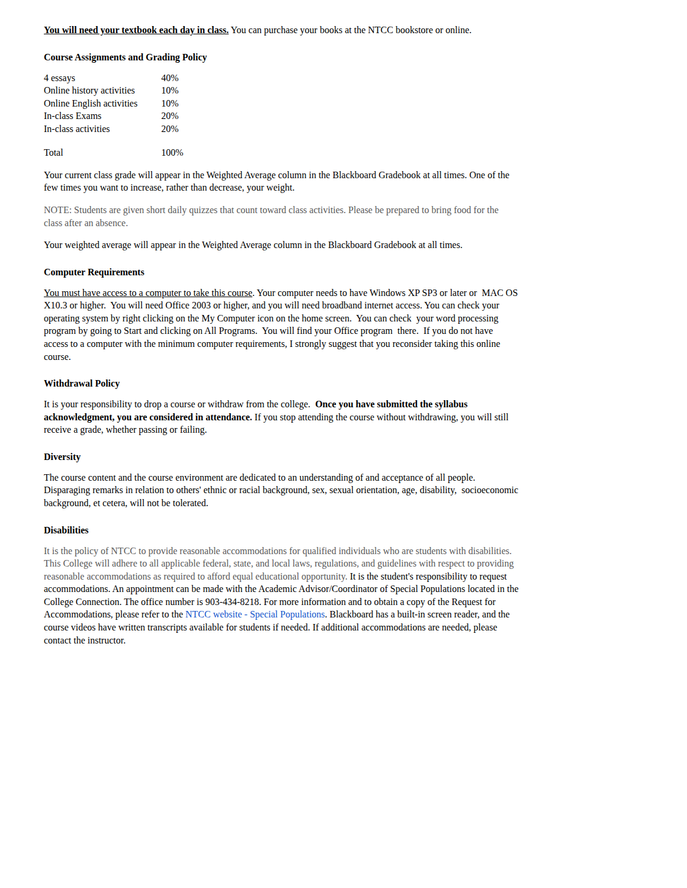You will need your textbook each day in class. You can purchase your books at the NTCC bookstore or online.
Course Assignments and Grading Policy
| 4 essays | 40% |
| Online history activities | 10% |
| Online English activities | 10% |
| In-class Exams | 20% |
| In-class activities | 20% |
| Total | 100% |
Your current class grade will appear in the Weighted Average column in the Blackboard Gradebook at all times. One of the few times you want to increase, rather than decrease, your weight.
NOTE: Students are given short daily quizzes that count toward class activities. Please be prepared to bring food for the class after an absence.
Your weighted average will appear in the Weighted Average column in the Blackboard Gradebook at all times.
Computer Requirements
You must have access to a computer to take this course. Your computer needs to have Windows XP SP3 or later or MAC OS X10.3 or higher. You will need Office 2003 or higher, and you will need broadband internet access. You can check your operating system by right clicking on the My Computer icon on the home screen. You can check your word processing program by going to Start and clicking on All Programs. You will find your Office program there. If you do not have access to a computer with the minimum computer requirements, I strongly suggest that you reconsider taking this online course.
Withdrawal Policy
It is your responsibility to drop a course or withdraw from the college. Once you have submitted the syllabus acknowledgment, you are considered in attendance. If you stop attending the course without withdrawing, you will still receive a grade, whether passing or failing.
Diversity
The course content and the course environment are dedicated to an understanding of and acceptance of all people. Disparaging remarks in relation to others' ethnic or racial background, sex, sexual orientation, age, disability, socioeconomic background, et cetera, will not be tolerated.
Disabilities
It is the policy of NTCC to provide reasonable accommodations for qualified individuals who are students with disabilities. This College will adhere to all applicable federal, state, and local laws, regulations, and guidelines with respect to providing reasonable accommodations as required to afford equal educational opportunity. It is the student's responsibility to request accommodations. An appointment can be made with the Academic Advisor/Coordinator of Special Populations located in the College Connection. The office number is 903-434-8218. For more information and to obtain a copy of the Request for Accommodations, please refer to the NTCC website - Special Populations. Blackboard has a built-in screen reader, and the course videos have written transcripts available for students if needed. If additional accommodations are needed, please contact the instructor.